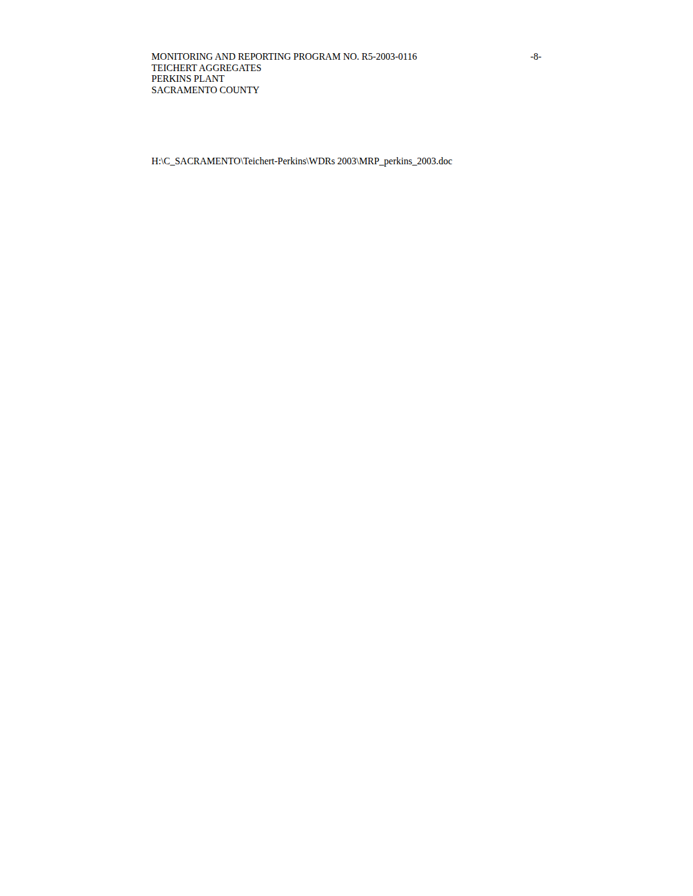| MONITORING AND REPORTING PROGRAM NO. R5-2003-0116 TEICHERT AGGREGATES PERKINS PLANT SACRAMENTO COUNTY | -8- |
H:\C_SACRAMENTO\Teichert-Perkins\WDRs 2003\MRP_perkins_2003.doc